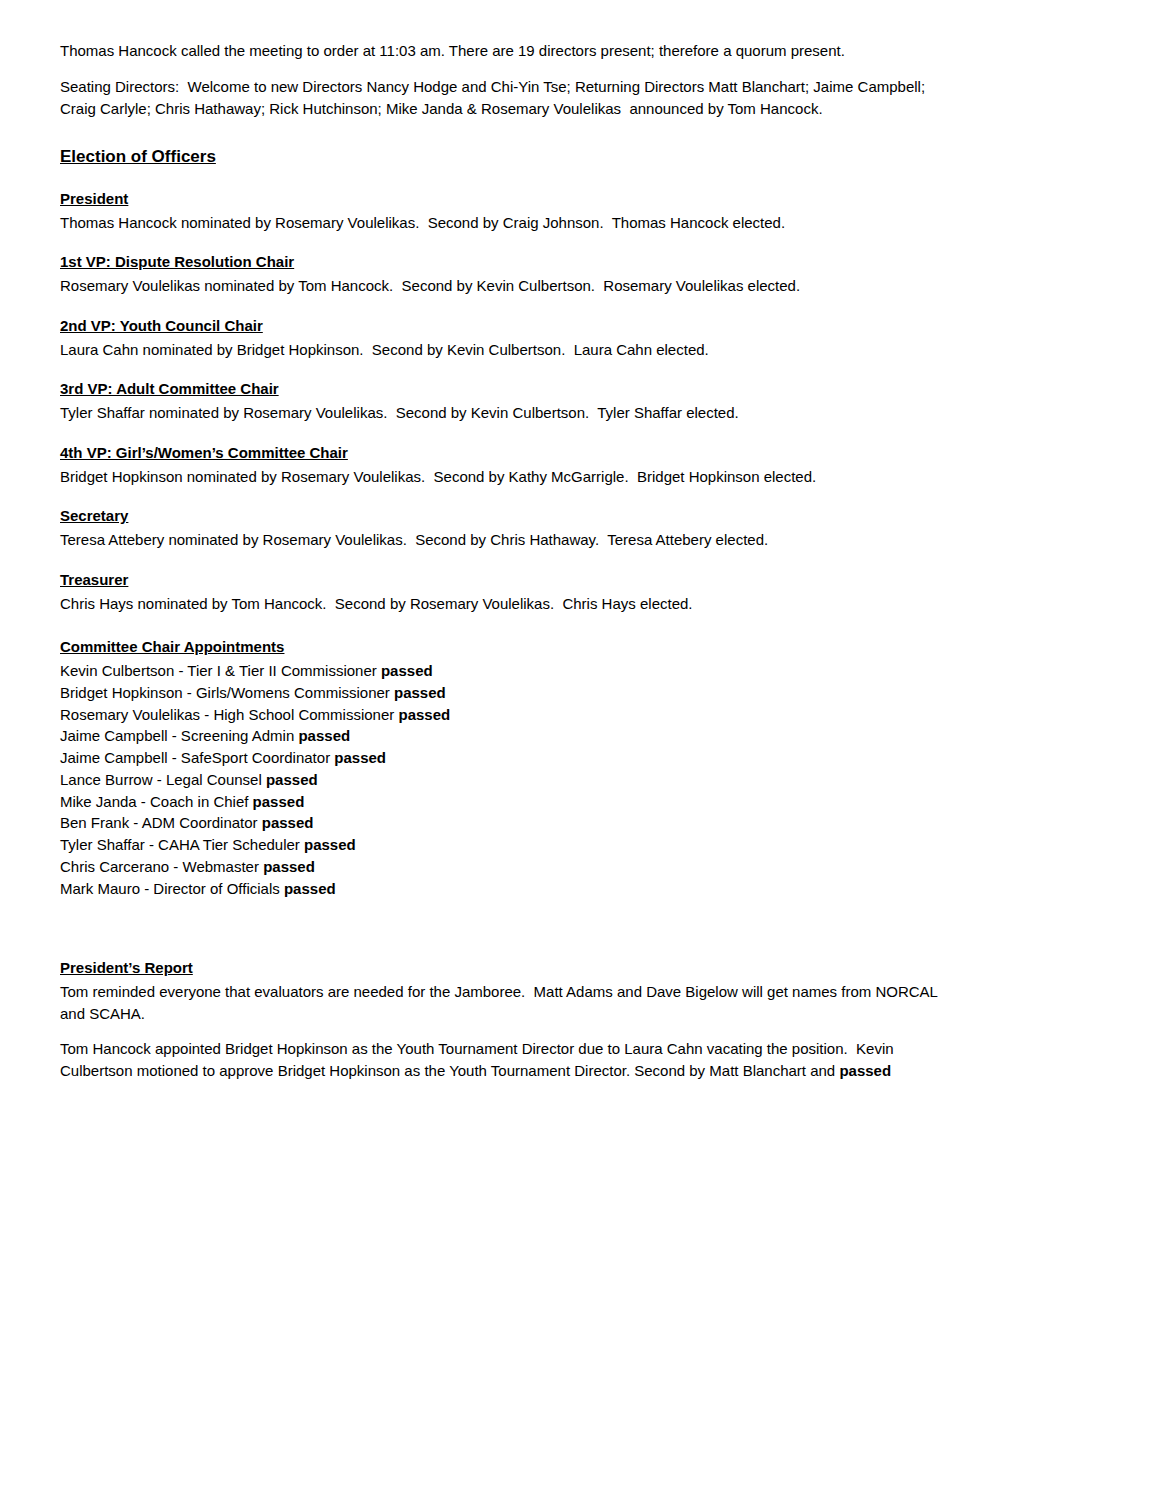Thomas Hancock called the meeting to order at 11:03 am. There are 19 directors present; therefore a quorum present.
Seating Directors: Welcome to new Directors Nancy Hodge and Chi-Yin Tse; Returning Directors Matt Blanchart; Jaime Campbell; Craig Carlyle; Chris Hathaway; Rick Hutchinson; Mike Janda & Rosemary Voulelikas announced by Tom Hancock.
Election of Officers
President
Thomas Hancock nominated by Rosemary Voulelikas. Second by Craig Johnson. Thomas Hancock elected.
1st VP: Dispute Resolution Chair
Rosemary Voulelikas nominated by Tom Hancock. Second by Kevin Culbertson. Rosemary Voulelikas elected.
2nd VP: Youth Council Chair
Laura Cahn nominated by Bridget Hopkinson. Second by Kevin Culbertson. Laura Cahn elected.
3rd VP: Adult Committee Chair
Tyler Shaffar nominated by Rosemary Voulelikas. Second by Kevin Culbertson. Tyler Shaffar elected.
4th VP: Girl’s/Women’s Committee Chair
Bridget Hopkinson nominated by Rosemary Voulelikas. Second by Kathy McGarrigle. Bridget Hopkinson elected.
Secretary
Teresa Attebery nominated by Rosemary Voulelikas. Second by Chris Hathaway. Teresa Attebery elected.
Treasurer
Chris Hays nominated by Tom Hancock. Second by Rosemary Voulelikas. Chris Hays elected.
Committee Chair Appointments
Kevin Culbertson - Tier I & Tier II Commissioner passed
Bridget Hopkinson - Girls/Womens Commissioner passed
Rosemary Voulelikas - High School Commissioner passed
Jaime Campbell - Screening Admin passed
Jaime Campbell - SafeSport Coordinator passed
Lance Burrow - Legal Counsel passed
Mike Janda - Coach in Chief passed
Ben Frank - ADM Coordinator passed
Tyler Shaffar - CAHA Tier Scheduler passed
Chris Carcerano - Webmaster passed
Mark Mauro - Director of Officials passed
President’s Report
Tom reminded everyone that evaluators are needed for the Jamboree. Matt Adams and Dave Bigelow will get names from NORCAL and SCAHA.
Tom Hancock appointed Bridget Hopkinson as the Youth Tournament Director due to Laura Cahn vacating the position. Kevin Culbertson motioned to approve Bridget Hopkinson as the Youth Tournament Director. Second by Matt Blanchart and passed